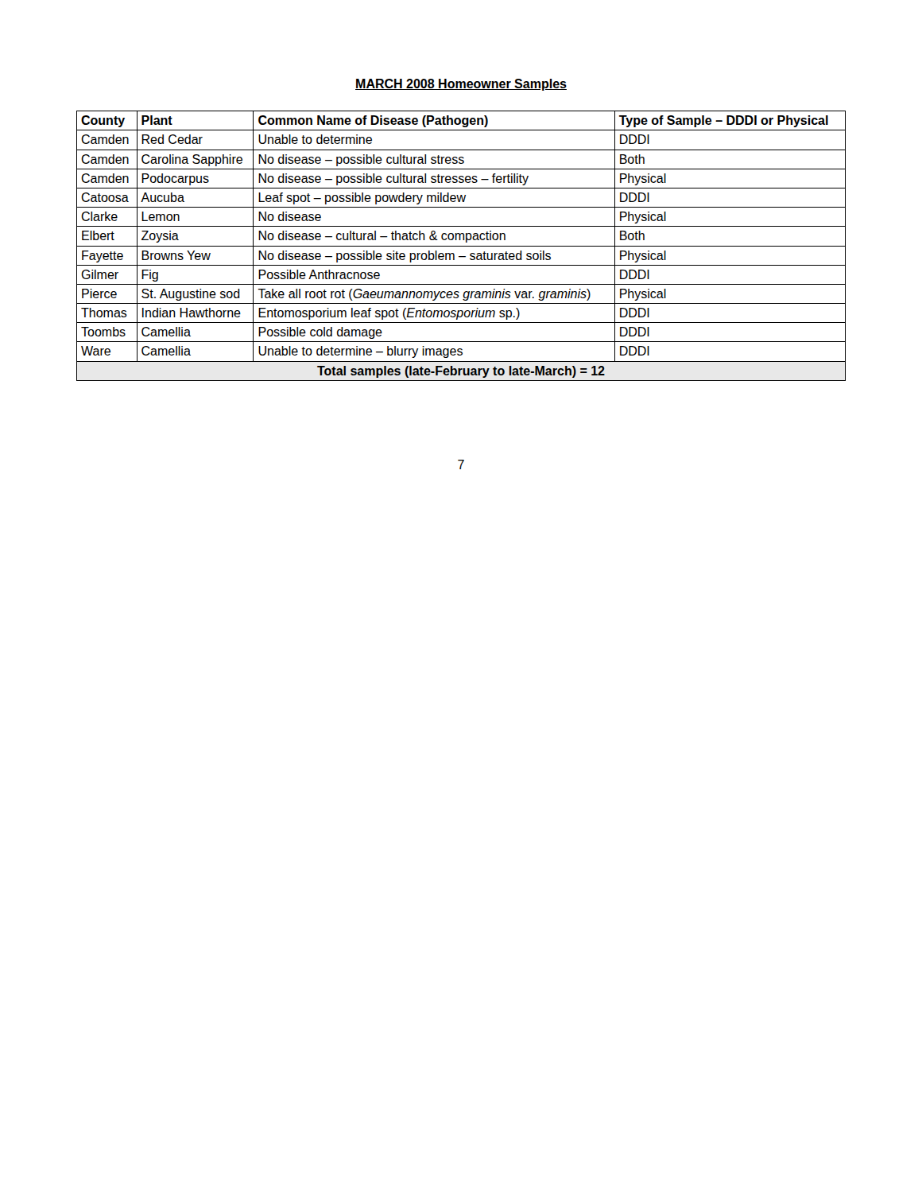MARCH 2008 Homeowner Samples
| County | Plant | Common Name of Disease (Pathogen) | Type of Sample – DDDI or Physical |
| --- | --- | --- | --- |
| Camden | Red Cedar | Unable to determine | DDDI |
| Camden | Carolina Sapphire | No disease – possible cultural stress | Both |
| Camden | Podocarpus | No disease – possible cultural stresses – fertility | Physical |
| Catoosa | Aucuba | Leaf spot – possible powdery mildew | DDDI |
| Clarke | Lemon | No disease | Physical |
| Elbert | Zoysia | No disease – cultural – thatch & compaction | Both |
| Fayette | Browns Yew | No disease – possible site problem – saturated soils | Physical |
| Gilmer | Fig | Possible Anthracnose | DDDI |
| Pierce | St. Augustine sod | Take all root rot ( Gaeumannomyces graminis var. graminis ) | Physical |
| Thomas | Indian Hawthorne | Entomosporium leaf spot ( Entomosporium sp.) | DDDI |
| Toombs | Camellia | Possible cold damage | DDDI |
| Ware | Camellia | Unable to determine – blurry images | DDDI |
| Total samples (late-February to late-March) = 12 |
7